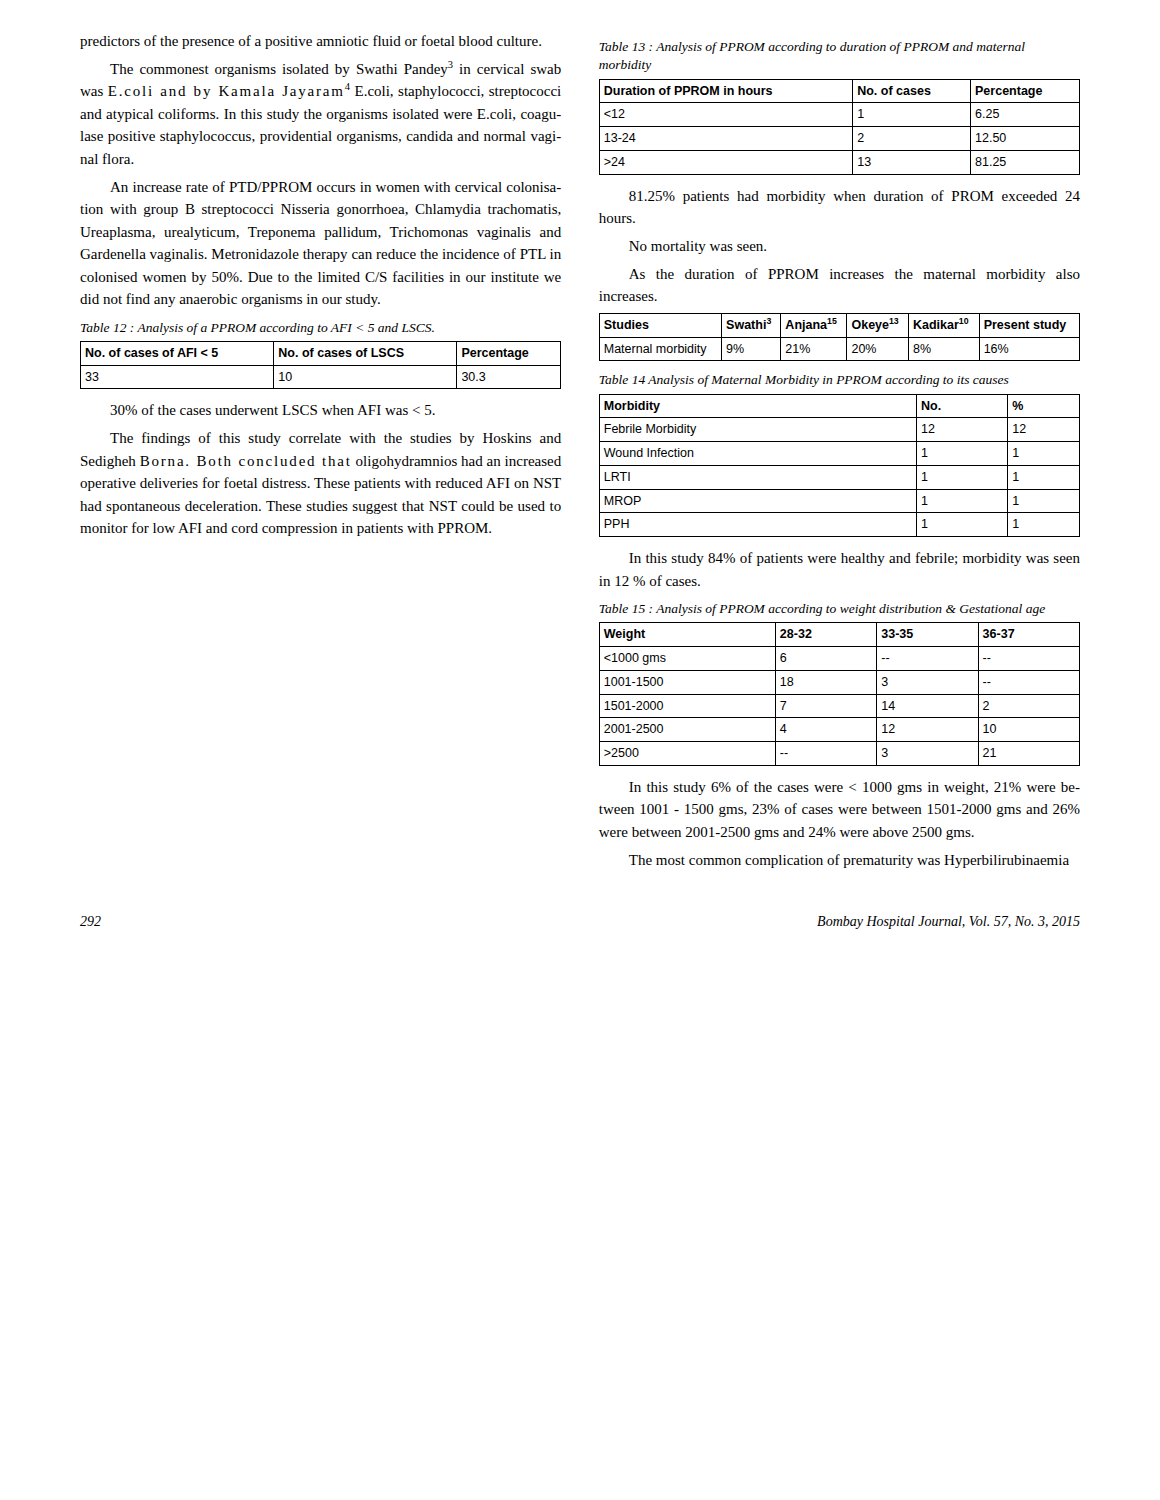predictors of the presence of a positive amniotic fluid or foetal blood culture.
The commonest organisms isolated by Swathi Pandey3 in cervical swab was E.coli and by Kamala Jayaram4 E.coli, staphylococci, streptococci and atypical coliforms. In this study the organisms isolated were E.coli, coagulase positive staphylococcus, providential organisms, candida and normal vaginal flora.
An increase rate of PTD/PPROM occurs in women with cervical colonisation with group B streptococci Nisseria gonorrhoea, Chlamydia trachomatis, Ureaplasma, urealyticum, Treponema pallidum, Trichomonas vaginalis and Gardenella vaginalis. Metronidazole therapy can reduce the incidence of PTL in colonised women by 50%. Due to the limited C/S facilities in our institute we did not find any anaerobic organisms in our study.
Table 12 : Analysis of a PPROM according to AFI < 5 and LSCS.
| No. of cases of AFI < 5 | No. of cases of LSCS | Percentage |
| --- | --- | --- |
| 33 | 10 | 30.3 |
30% of the cases underwent LSCS when AFI was < 5.
The findings of this study correlate with the studies by Hoskins and Sedigheh Borna. Both concluded that oligohydramnios had an increased operative deliveries for foetal distress. These patients with reduced AFI on NST had spontaneous deceleration. These studies suggest that NST could be used to monitor for low AFI and cord compression in patients with PPROM.
Table 13 : Analysis of PPROM according to duration of PPROM and maternal morbidity
| Duration of PPROM in hours | No. of cases | Percentage |
| --- | --- | --- |
| <12 | 1 | 6.25 |
| 13-24 | 2 | 12.50 |
| >24 | 13 | 81.25 |
81.25% patients had morbidity when duration of PROM exceeded 24 hours.
No mortality was seen.
As the duration of PPROM increases the maternal morbidity also increases.
| Studies | Swathi 3 | Anjana 15 | Okeye 13 | Kadikar 10 | Present study |
| --- | --- | --- | --- | --- | --- |
| Maternal morbidity | 9% | 21% | 20% | 8% | 16% |
Table 14 Analysis of Maternal Morbidity in PPROM according to its causes
| Morbidity | No. | % |
| --- | --- | --- |
| Febrile Morbidity | 12 | 12 |
| Wound Infection | 1 | 1 |
| LRTI | 1 | 1 |
| MROP | 1 | 1 |
| PPH | 1 | 1 |
In this study 84% of patients were healthy and febrile; morbidity was seen in 12 % of cases.
Table 15 : Analysis of PPROM according to weight distribution & Gestational age
| Weight | 28-32 | 33-35 | 36-37 |
| --- | --- | --- | --- |
| <1000 gms | 6 | -- | -- |
| 1001-1500 | 18 | 3 | -- |
| 1501-2000 | 7 | 14 | 2 |
| 2001-2500 | 4 | 12 | 10 |
| >2500 | -- | 3 | 21 |
In this study 6% of the cases were < 1000 gms in weight, 21% were between 1001 - 1500 gms, 23% of cases were between 1501-2000 gms and 26% were between 2001-2500 gms and 24% were above 2500 gms.
The most common complication of prematurity was Hyperbilirubinaemia
292 Bombay Hospital Journal, Vol. 57, No. 3, 2015